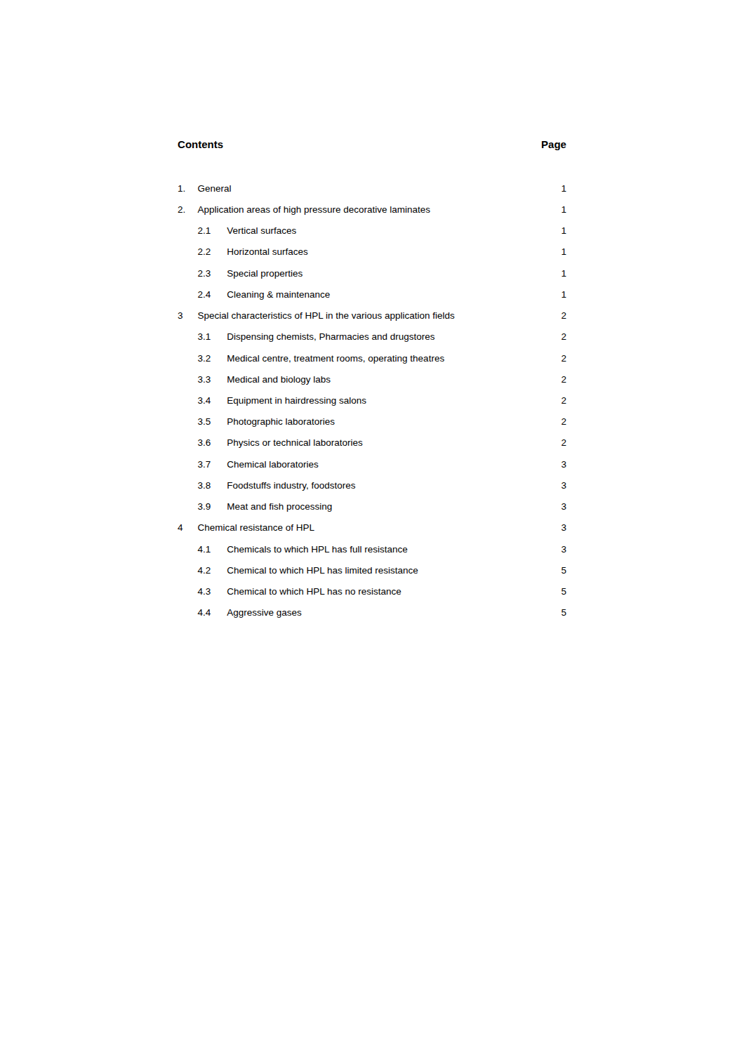Contents Page
| 1. | General | 1 |
| 2. | Application areas of high pressure decorative laminates | 1 |
| | 2.1 | Vertical surfaces | 1 |
| | 2.2 | Horizontal surfaces | 1 |
| | 2.3 | Special properties | 1 |
| | 2.4 | Cleaning & maintenance | 1 |
| 3 | Special characteristics of HPL in the various application fields | 2 |
| | 3.1 | Dispensing chemists, Pharmacies and drugstores | 2 |
| | 3.2 | Medical centre, treatment rooms, operating theatres | 2 |
| | 3.3 | Medical and biology labs | 2 |
| | 3.4 | Equipment in hairdressing salons | 2 |
| | 3.5 | Photographic laboratories | 2 |
| | 3.6 | Physics or technical laboratories | 2 |
| | 3.7 | Chemical laboratories | 3 |
| | 3.8 | Foodstuffs industry, foodstores | 3 |
| | 3.9 | Meat and fish processing | 3 |
| 4 | Chemical resistance of HPL | 3 |
| | 4.1 | Chemicals to which HPL has full resistance | 3 |
| | 4.2 | Chemical to which HPL has limited resistance | 5 |
| | 4.3 | Chemical to which HPL has no resistance | 5 |
| | 4.4 | Aggressive gases | 5 |